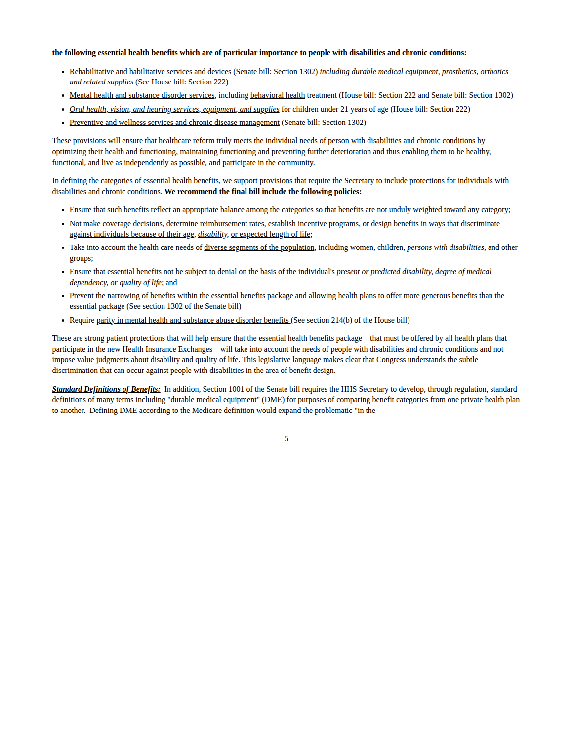the following essential health benefits which are of particular importance to people with disabilities and chronic conditions:
Rehabilitative and habilitative services and devices (Senate bill: Section 1302) including durable medical equipment, prosthetics, orthotics and related supplies (See House bill: Section 222)
Mental health and substance disorder services, including behavioral health treatment (House bill: Section 222 and Senate bill: Section 1302)
Oral health, vision, and hearing services, equipment, and supplies for children under 21 years of age (House bill: Section 222)
Preventive and wellness services and chronic disease management (Senate bill: Section 1302)
These provisions will ensure that healthcare reform truly meets the individual needs of person with disabilities and chronic conditions by optimizing their health and functioning, maintaining functioning and preventing further deterioration and thus enabling them to be healthy, functional, and live as independently as possible, and participate in the community.
In defining the categories of essential health benefits, we support provisions that require the Secretary to include protections for individuals with disabilities and chronic conditions. We recommend the final bill include the following policies:
Ensure that such benefits reflect an appropriate balance among the categories so that benefits are not unduly weighted toward any category;
Not make coverage decisions, determine reimbursement rates, establish incentive programs, or design benefits in ways that discriminate against individuals because of their age, disability, or expected length of life;
Take into account the health care needs of diverse segments of the population, including women, children, persons with disabilities, and other groups;
Ensure that essential benefits not be subject to denial on the basis of the individual's present or predicted disability, degree of medical dependency, or quality of life; and
Prevent the narrowing of benefits within the essential benefits package and allowing health plans to offer more generous benefits than the essential package (See section 1302 of the Senate bill)
Require parity in mental health and substance abuse disorder benefits (See section 214(b) of the House bill)
These are strong patient protections that will help ensure that the essential health benefits package—that must be offered by all health plans that participate in the new Health Insurance Exchanges—will take into account the needs of people with disabilities and chronic conditions and not impose value judgments about disability and quality of life. This legislative language makes clear that Congress understands the subtle discrimination that can occur against people with disabilities in the area of benefit design.
Standard Definitions of Benefits: In addition, Section 1001 of the Senate bill requires the HHS Secretary to develop, through regulation, standard definitions of many terms including "durable medical equipment" (DME) for purposes of comparing benefit categories from one private health plan to another. Defining DME according to the Medicare definition would expand the problematic "in the
5